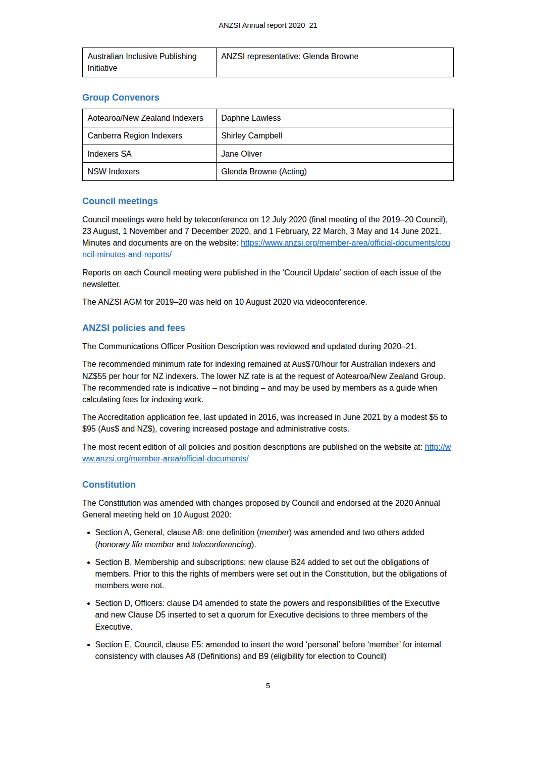ANZSI Annual report 2020–21
| Australian Inclusive Publishing Initiative | ANZSI representative: Glenda Browne |
Group Convenors
| Aotearoa/New Zealand Indexers | Daphne Lawless |
| Canberra Region Indexers | Shirley Campbell |
| Indexers SA | Jane Oliver |
| NSW Indexers | Glenda Browne (Acting) |
Council meetings
Council meetings were held by teleconference on 12 July 2020 (final meeting of the 2019–20 Council), 23 August, 1 November and 7 December 2020, and 1 February, 22 March, 3 May and 14 June 2021. Minutes and documents are on the website: https://www.anzsi.org/member-area/official-documents/council-minutes-and-reports/
Reports on each Council meeting were published in the ‘Council Update’ section of each issue of the newsletter.
The ANZSI AGM for 2019–20 was held on 10 August 2020 via videoconference.
ANZSI policies and fees
The Communications Officer Position Description was reviewed and updated during 2020–21.
The recommended minimum rate for indexing remained at Aus$70/hour for Australian indexers and NZ$55 per hour for NZ indexers. The lower NZ rate is at the request of Aotearoa/New Zealand Group. The recommended rate is indicative – not binding – and may be used by members as a guide when calculating fees for indexing work.
The Accreditation application fee, last updated in 2016, was increased in June 2021 by a modest $5 to $95 (Aus$ and NZ$), covering increased postage and administrative costs.
The most recent edition of all policies and position descriptions are published on the website at: http://www.anzsi.org/member-area/official-documents/
Constitution
The Constitution was amended with changes proposed by Council and endorsed at the 2020 Annual General meeting held on 10 August 2020:
Section A, General, clause A8: one definition (member) was amended and two others added (honorary life member and teleconferencing).
Section B, Membership and subscriptions: new clause B24 added to set out the obligations of members. Prior to this the rights of members were set out in the Constitution, but the obligations of members were not.
Section D, Officers: clause D4 amended to state the powers and responsibilities of the Executive and new Clause D5 inserted to set a quorum for Executive decisions to three members of the Executive.
Section E, Council, clause E5: amended to insert the word ‘personal’ before ‘member’ for internal consistency with clauses A8 (Definitions) and B9 (eligibility for election to Council)
5